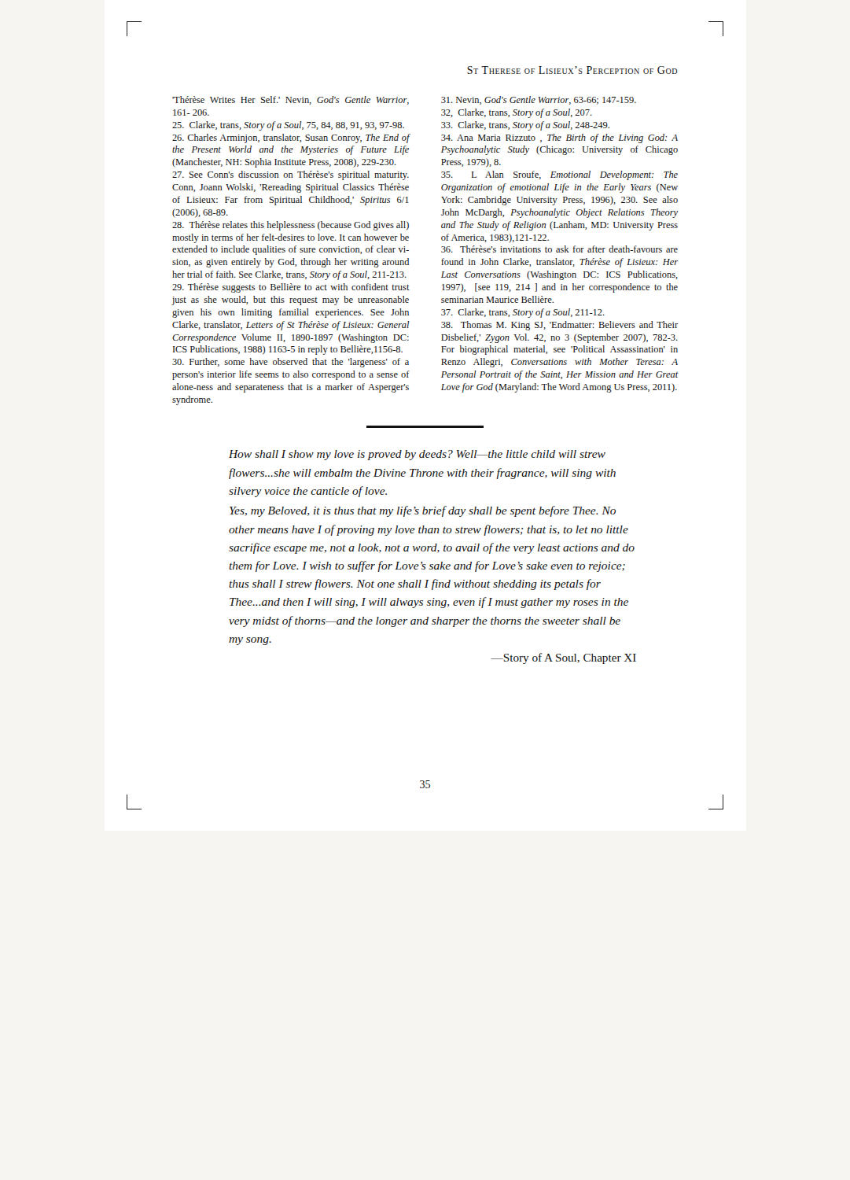St Therese of Lisieux’s Perception of God
'Thérèse Writes Her Self.' Nevin, God's Gentle Warrior, 161- 206.
25. Clarke, trans, Story of a Soul, 75, 84, 88, 91, 93, 97-98.
26. Charles Arminjon, translator, Susan Conroy, The End of the Present World and the Mysteries of Future Life (Manchester, NH: Sophia Institute Press, 2008), 229-230.
27. See Conn's discussion on Thérèse's spiritual maturity. Conn, Joann Wolski, 'Rereading Spiritual Classics Thérèse of Lisieux: Far from Spiritual Childhood,' Spiritus 6/1 (2006), 68-89.
28. Thérèse relates this helplessness (because God gives all) mostly in terms of her felt-desires to love. It can however be extended to include qualities of sure conviction, of clear vision, as given entirely by God, through her writing around her trial of faith. See Clarke, trans, Story of a Soul, 211-213.
29. Thérèse suggests to Bellière to act with confident trust just as she would, but this request may be unreasonable given his own limiting familial experiences. See John Clarke, translator, Letters of St Thérèse of Lisieux: General Correspondence Volume II, 1890-1897 (Washington DC: ICS Publications, 1988) 1163-5 in reply to Bellière,1156-8.
30. Further, some have observed that the 'largeness' of a person's interior life seems to also correspond to a sense of alone-ness and separateness that is a marker of Asperger's syndrome.
31. Nevin, God's Gentle Warrior, 63-66; 147-159.
32, Clarke, trans, Story of a Soul, 207.
33. Clarke, trans, Story of a Soul, 248-249.
34. Ana Maria Rizzuto , The Birth of the Living God: A Psychoanalytic Study (Chicago: University of Chicago Press, 1979), 8.
35. L Alan Sroufe, Emotional Development: The Organization of emotional Life in the Early Years (New York: Cambridge University Press, 1996), 230. See also John McDargh, Psychoanalytic Object Relations Theory and The Study of Religion (Lanham, MD: University Press of America, 1983),121-122.
36. Thérèse's invitations to ask for after death-favours are found in John Clarke, translator, Thérèse of Lisieux: Her Last Conversations (Washington DC: ICS Publications, 1997), [see 119, 214 ] and in her correspondence to the seminarian Maurice Bellière.
37. Clarke, trans, Story of a Soul, 211-12.
38. Thomas M. King SJ, 'Endmatter: Believers and Their Disbelief,' Zygon Vol. 42, no 3 (September 2007), 782-3. For biographical material, see 'Political Assassination' in Renzo Allegri, Conversations with Mother Teresa: A Personal Portrait of the Saint, Her Mission and Her Great Love for God (Maryland: The Word Among Us Press, 2011).
How shall I show my love is proved by deeds? Well—the little child will strew flowers...she will embalm the Divine Throne with their fragrance, will sing with silvery voice the canticle of love.
Yes, my Beloved, it is thus that my life’s brief day shall be spent before Thee. No other means have I of proving my love than to strew flowers; that is, to let no little sacrifice escape me, not a look, not a word, to avail of the very least actions and do them for Love. I wish to suffer for Love’s sake and for Love’s sake even to rejoice; thus shall I strew flowers. Not one shall I find without shedding its petals for Thee...and then I will sing, I will always sing, even if I must gather my roses in the very midst of thorns—and the longer and sharper the thorns the sweeter shall be my song.
—Story of A Soul, Chapter XI
35